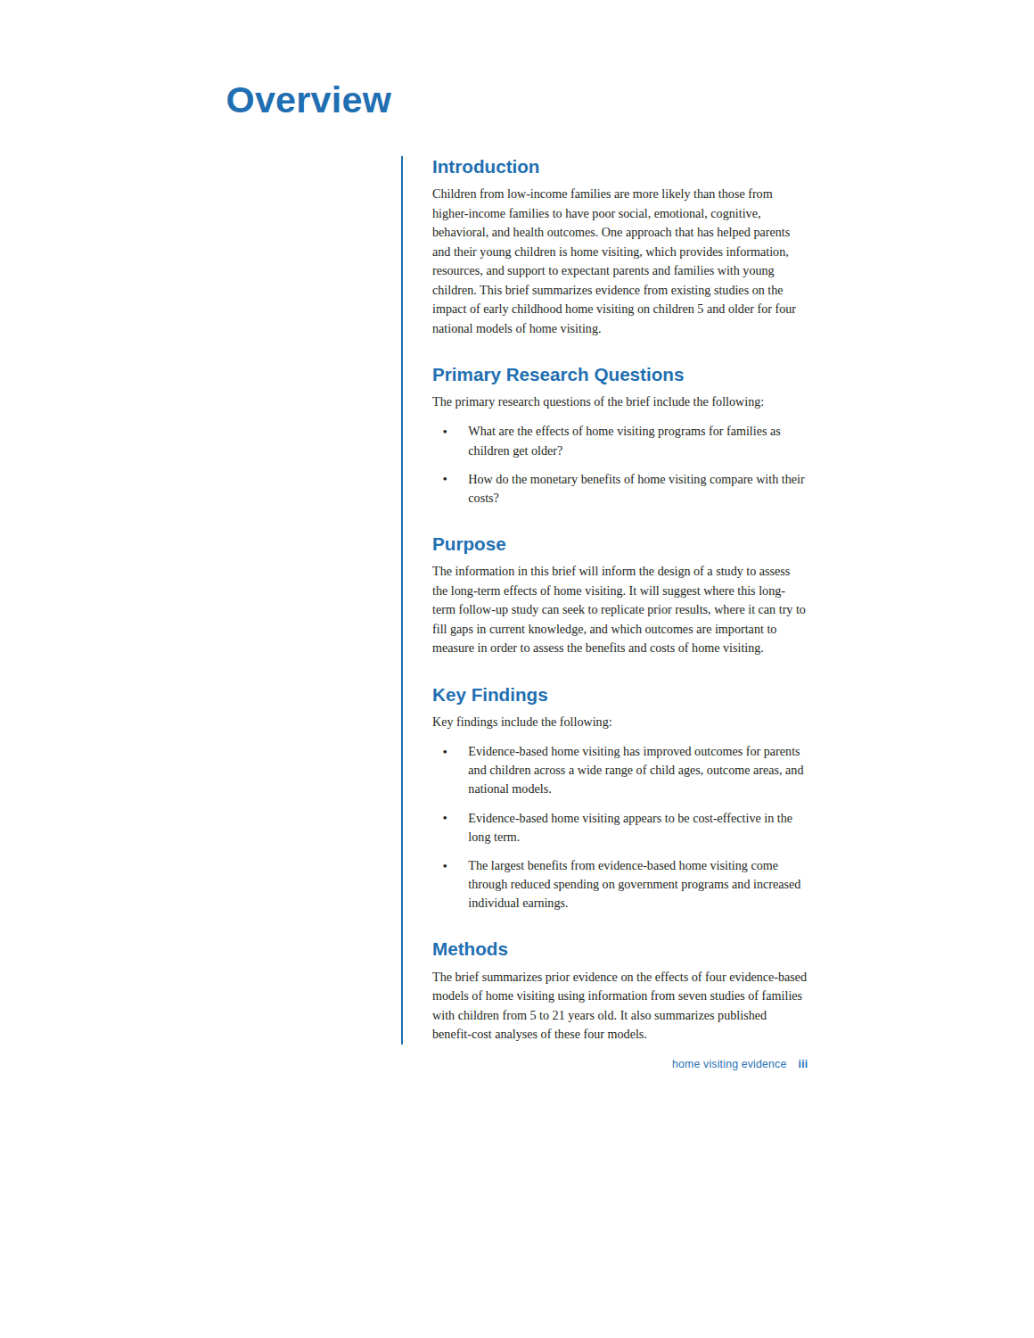Overview
Introduction
Children from low-income families are more likely than those from higher-income families to have poor social, emotional, cognitive, behavioral, and health outcomes. One approach that has helped parents and their young children is home visiting, which provides information, resources, and support to expectant parents and families with young children. This brief summarizes evidence from existing studies on the impact of early childhood home visiting on children 5 and older for four national models of home visiting.
Primary Research Questions
The primary research questions of the brief include the following:
What are the effects of home visiting programs for families as children get older?
How do the monetary benefits of home visiting compare with their costs?
Purpose
The information in this brief will inform the design of a study to assess the long-term effects of home visiting. It will suggest where this long-term follow-up study can seek to replicate prior results, where it can try to fill gaps in current knowledge, and which outcomes are important to measure in order to assess the benefits and costs of home visiting.
Key Findings
Key findings include the following:
Evidence-based home visiting has improved outcomes for parents and children across a wide range of child ages, outcome areas, and national models.
Evidence-based home visiting appears to be cost-effective in the long term.
The largest benefits from evidence-based home visiting come through reduced spending on government programs and increased individual earnings.
Methods
The brief summarizes prior evidence on the effects of four evidence-based models of home visiting using information from seven studies of families with children from 5 to 21 years old. It also summarizes published benefit-cost analyses of these four models.
home visiting evidence iii